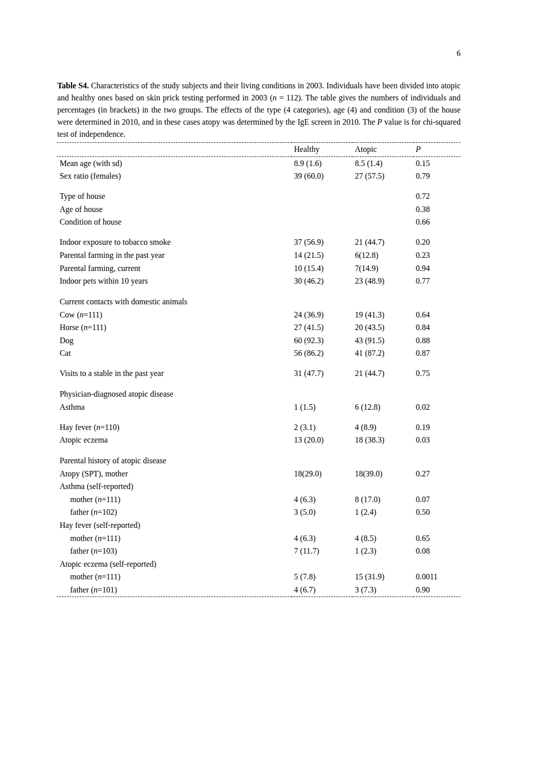6
Table S4. Characteristics of the study subjects and their living conditions in 2003. Individuals have been divided into atopic and healthy ones based on skin prick testing performed in 2003 (n = 112). The table gives the numbers of individuals and percentages (in brackets) in the two groups. The effects of the type (4 categories), age (4) and condition (3) of the house were determined in 2010, and in these cases atopy was determined by the IgE screen in 2010. The P value is for chi-squared test of independence.
| | Healthy | Atopic | P |
| --- | --- | --- | --- |
| Mean age (with sd) | 8.9 (1.6) | 8.5 (1.4) | 0.15 |
| Sex ratio (females) | 39 (60.0) | 27 (57.5) | 0.79 |
| Type of house | | | 0.72 |
| Age of house | | | 0.38 |
| Condition of house | | | 0.66 |
| Indoor exposure to tobacco smoke | 37 (56.9) | 21 (44.7) | 0.20 |
| Parental farming in the past year | 14 (21.5) | 6(12.8) | 0.23 |
| Parental farming, current | 10 (15.4) | 7(14.9) | 0.94 |
| Indoor pets within 10 years | 30 (46.2) | 23 (48.9) | 0.77 |
| Current contacts with domestic animals | | | |
| Cow ( n =111) | 24 (36.9) | 19 (41.3) | 0.64 |
| Horse ( n =111) | 27 (41.5) | 20 (43.5) | 0.84 |
| Dog | 60 (92.3) | 43 (91.5) | 0.88 |
| Cat | 56 (86.2) | 41 (87.2) | 0.87 |
| Visits to a stable in the past year | 31 (47.7) | 21 (44.7) | 0.75 |
| Physician-diagnosed atopic disease | | | |
| Asthma | 1 (1.5) | 6 (12.8) | 0.02 |
| Hay fever ( n =110) | 2 (3.1) | 4 (8.9) | 0.19 |
| Atopic eczema | 13 (20.0) | 18 (38.3) | 0.03 |
| Parental history of atopic disease | | | |
| Atopy (SPT), mother | 18(29.0) | 18(39.0) | 0.27 |
| Asthma (self-reported) | | | |
| mother ( n =111) | 4 (6.3) | 8 (17.0) | 0.07 |
| father ( n =102) | 3 (5.0) | 1 (2.4) | 0.50 |
| Hay fever (self-reported) | | | |
| mother ( n =111) | 4 (6.3) | 4 (8.5) | 0.65 |
| father ( n =103) | 7 (11.7) | 1 (2.3) | 0.08 |
| Atopic eczema (self-reported) | | | |
| mother ( n =111) | 5 (7.8) | 15 (31.9) | 0.0011 |
| father ( n =101) | 4 (6.7) | 3 (7.3) | 0.90 |